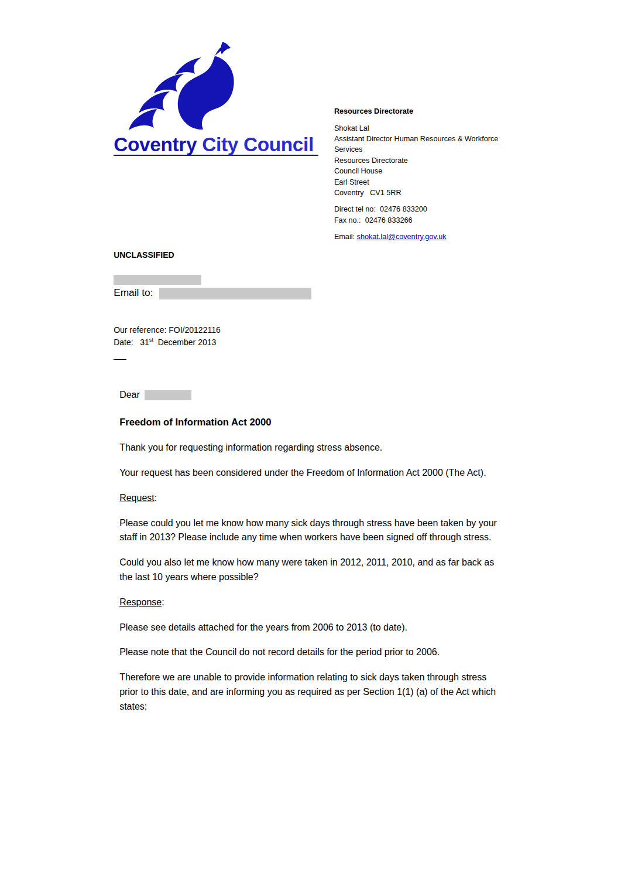Coventry City Council
Resources Directorate
Shokat Lal
Assistant Director Human Resources & Workforce Services
Resources Directorate
Council House
Earl Street
Coventry CV1 5RR
Direct tel no: 02476 833200
Fax no.: 02476 833266
Email: shokat.lal@coventry.gov.uk
UNCLASSIFIED
Email to:
Our reference: FOI/20122116
Date: 31st December 2013
Dear
Freedom of Information Act 2000
Thank you for requesting information regarding stress absence.
Your request has been considered under the Freedom of Information Act 2000 (The Act).
Request:
Please could you let me know how many sick days through stress have been taken by your staff in 2013? Please include any time when workers have been signed off through stress.
Could you also let me know how many were taken in 2012, 2011, 2010, and as far back as the last 10 years where possible?
Response:
Please see details attached for the years from 2006 to 2013 (to date).
Please note that the Council do not record details for the period prior to 2006.
Therefore we are unable to provide information relating to sick days taken through stress prior to this date, and are informing you as required as per Section 1(1) (a) of the Act which states: